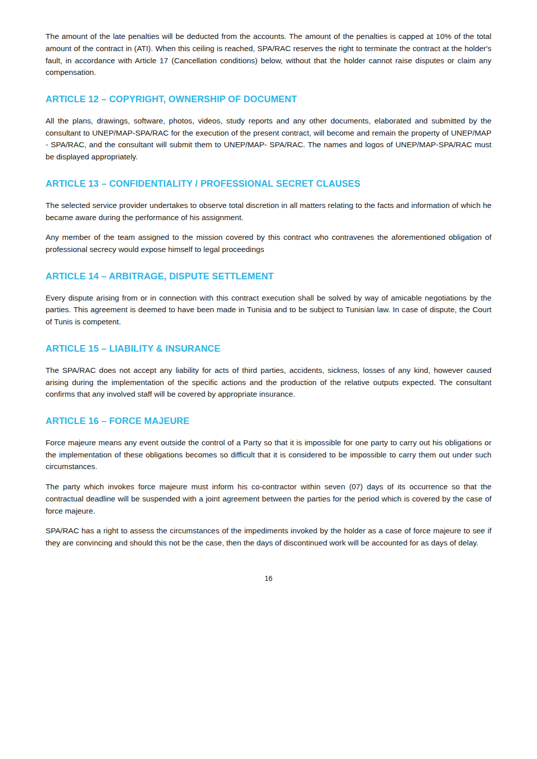The amount of the late penalties will be deducted from the accounts. The amount of the penalties is capped at 10% of the total amount of the contract in (ATI). When this ceiling is reached, SPA/RAC reserves the right to terminate the contract at the holder's fault, in accordance with Article 17 (Cancellation conditions) below, without that the holder cannot raise disputes or claim any compensation.
ARTICLE 12 – COPYRIGHT, OWNERSHIP OF DOCUMENT
All the plans, drawings, software, photos, videos, study reports and any other documents, elaborated and submitted by the consultant to UNEP/MAP-SPA/RAC for the execution of the present contract, will become and remain the property of UNEP/MAP - SPA/RAC, and the consultant will submit them to UNEP/MAP- SPA/RAC. The names and logos of UNEP/MAP-SPA/RAC must be displayed appropriately.
ARTICLE 13 – CONFIDENTIALITY / PROFESSIONAL SECRET CLAUSES
The selected service provider undertakes to observe total discretion in all matters relating to the facts and information of which he became aware during the performance of his assignment.
Any member of the team assigned to the mission covered by this contract who contravenes the aforementioned obligation of professional secrecy would expose himself to legal proceedings
ARTICLE 14 – ARBITRAGE, DISPUTE SETTLEMENT
Every dispute arising from or in connection with this contract execution shall be solved by way of amicable negotiations by the parties. This agreement is deemed to have been made in Tunisia and to be subject to Tunisian law. In case of dispute, the Court of Tunis is competent.
ARTICLE 15 – LIABILITY & INSURANCE
The SPA/RAC does not accept any liability for acts of third parties, accidents, sickness, losses of any kind, however caused arising during the implementation of the specific actions and the production of the relative outputs expected. The consultant confirms that any involved staff will be covered by appropriate insurance.
ARTICLE 16 – FORCE MAJEURE
Force majeure means any event outside the control of a Party so that it is impossible for one party to carry out his obligations or the implementation of these obligations becomes so difficult that it is considered to be impossible to carry them out under such circumstances.
The party which invokes force majeure must inform his co-contractor within seven (07) days of its occurrence so that the contractual deadline will be suspended with a joint agreement between the parties for the period which is covered by the case of force majeure.
SPA/RAC has a right to assess the circumstances of the impediments invoked by the holder as a case of force majeure to see if they are convincing and should this not be the case, then the days of discontinued work will be accounted for as days of delay.
16